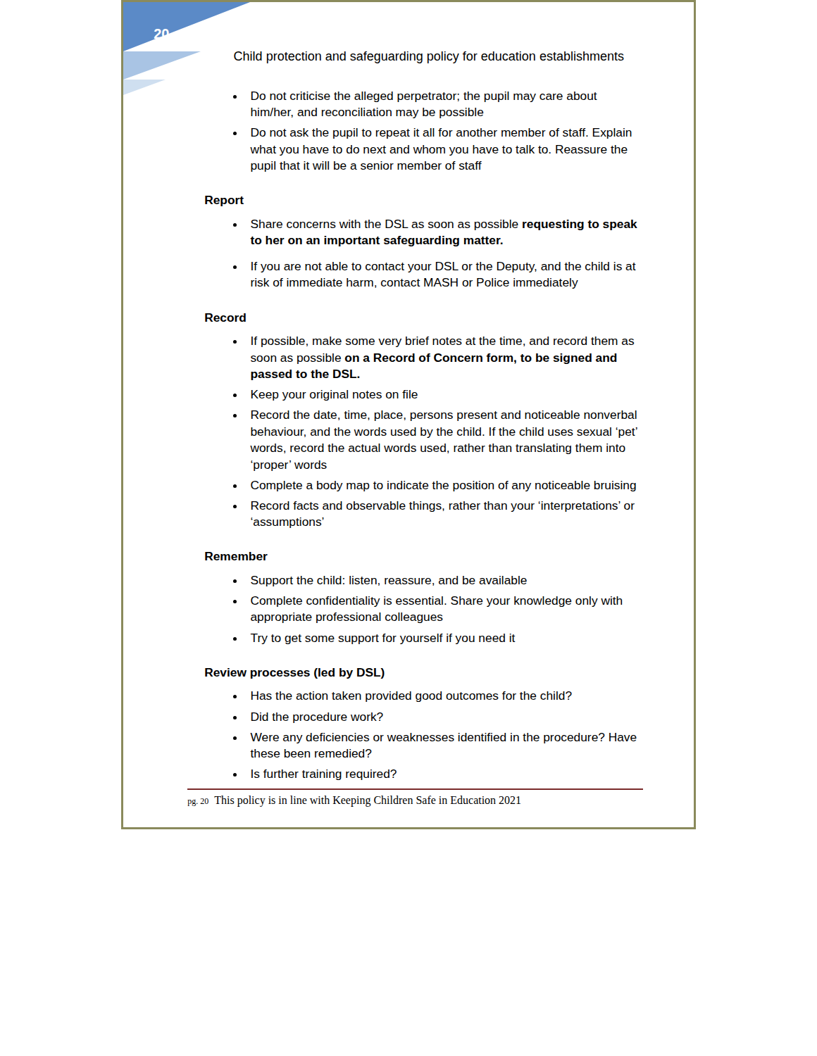20
Child protection and safeguarding policy for education establishments
Do not criticise the alleged perpetrator; the pupil may care about him/her, and reconciliation may be possible
Do not ask the pupil to repeat it all for another member of staff. Explain what you have to do next and whom you have to talk to. Reassure the pupil that it will be a senior member of staff
Report
Share concerns with the DSL as soon as possible requesting to speak to her on an important safeguarding matter.
If you are not able to contact your DSL or the Deputy, and the child is at risk of immediate harm, contact MASH or Police immediately
Record
If possible, make some very brief notes at the time, and record them as soon as possible on a Record of Concern form, to be signed and passed to the DSL.
Keep your original notes on file
Record the date, time, place, persons present and noticeable nonverbal behaviour, and the words used by the child. If the child uses sexual ‘pet’ words, record the actual words used, rather than translating them into ‘proper’ words
Complete a body map to indicate the position of any noticeable bruising
Record facts and observable things, rather than your ‘interpretations’ or ‘assumptions’
Remember
Support the child: listen, reassure, and be available
Complete confidentiality is essential. Share your knowledge only with appropriate professional colleagues
Try to get some support for yourself if you need it
Review processes (led by DSL)
Has the action taken provided good outcomes for the child?
Did the procedure work?
Were any deficiencies or weaknesses identified in the procedure? Have these been remedied?
Is further training required?
pg. 20 This policy is in line with Keeping Children Safe in Education 2021